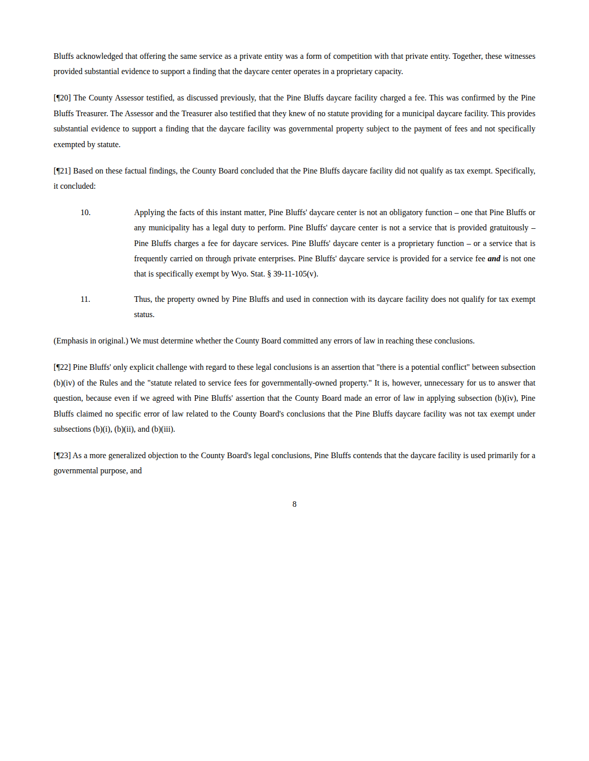Bluffs acknowledged that offering the same service as a private entity was a form of competition with that private entity. Together, these witnesses provided substantial evidence to support a finding that the daycare center operates in a proprietary capacity.
[¶20] The County Assessor testified, as discussed previously, that the Pine Bluffs daycare facility charged a fee. This was confirmed by the Pine Bluffs Treasurer. The Assessor and the Treasurer also testified that they knew of no statute providing for a municipal daycare facility. This provides substantial evidence to support a finding that the daycare facility was governmental property subject to the payment of fees and not specifically exempted by statute.
[¶21] Based on these factual findings, the County Board concluded that the Pine Bluffs daycare facility did not qualify as tax exempt. Specifically, it concluded:
10. Applying the facts of this instant matter, Pine Bluffs' daycare center is not an obligatory function – one that Pine Bluffs or any municipality has a legal duty to perform. Pine Bluffs' daycare center is not a service that is provided gratuitously – Pine Bluffs charges a fee for daycare services. Pine Bluffs' daycare center is a proprietary function – or a service that is frequently carried on through private enterprises. Pine Bluffs' daycare service is provided for a service fee and is not one that is specifically exempt by Wyo. Stat. § 39-11-105(v).
11. Thus, the property owned by Pine Bluffs and used in connection with its daycare facility does not qualify for tax exempt status.
(Emphasis in original.) We must determine whether the County Board committed any errors of law in reaching these conclusions.
[¶22] Pine Bluffs' only explicit challenge with regard to these legal conclusions is an assertion that "there is a potential conflict" between subsection (b)(iv) of the Rules and the "statute related to service fees for governmentally-owned property." It is, however, unnecessary for us to answer that question, because even if we agreed with Pine Bluffs' assertion that the County Board made an error of law in applying subsection (b)(iv), Pine Bluffs claimed no specific error of law related to the County Board's conclusions that the Pine Bluffs daycare facility was not tax exempt under subsections (b)(i), (b)(ii), and (b)(iii).
[¶23] As a more generalized objection to the County Board's legal conclusions, Pine Bluffs contends that the daycare facility is used primarily for a governmental purpose, and
8